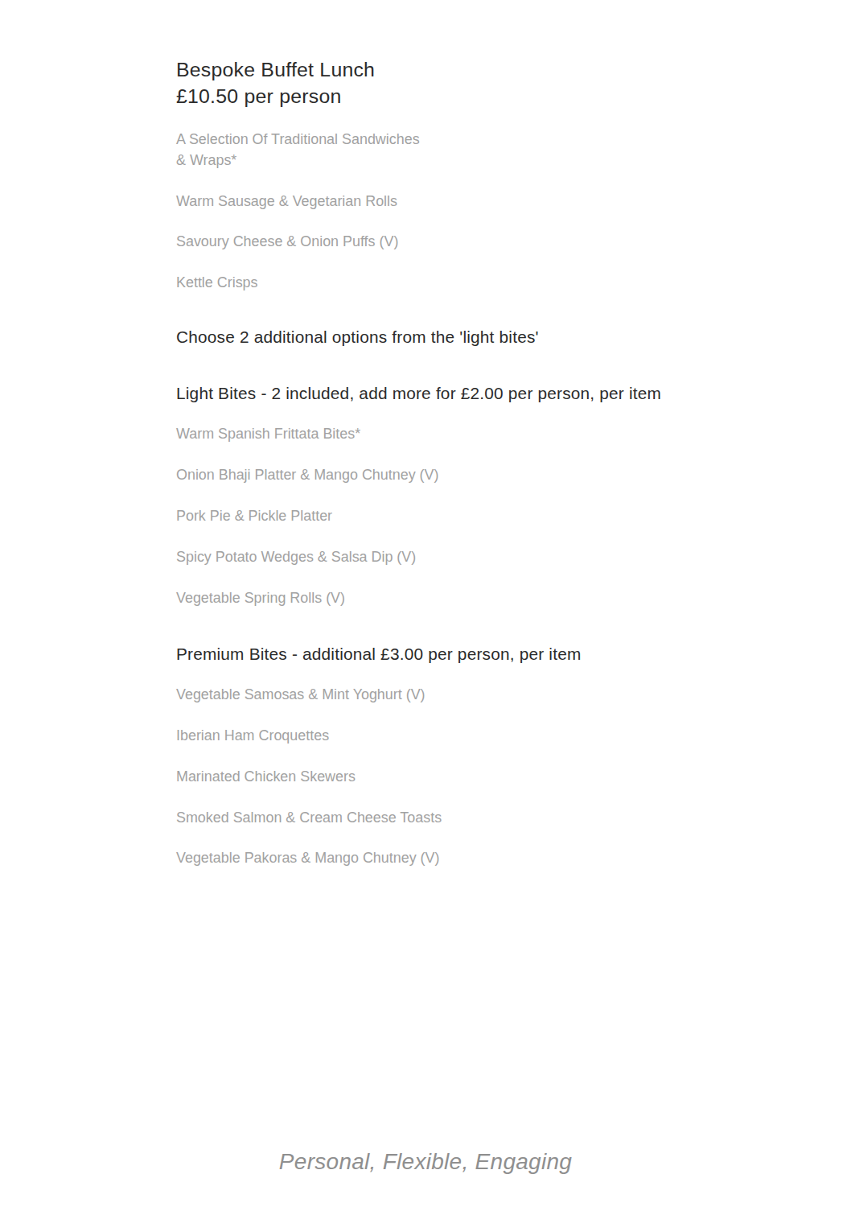Bespoke Buffet Lunch
£10.50 per person
A Selection Of Traditional Sandwiches
& Wraps*
Warm Sausage & Vegetarian Rolls
Savoury Cheese & Onion Puffs (V)
Kettle Crisps
Choose 2 additional options from the 'light bites'
Light Bites - 2 included, add more for £2.00 per person, per item
Warm Spanish Frittata Bites*
Onion Bhaji Platter & Mango Chutney (V)
Pork Pie & Pickle Platter
Spicy Potato Wedges & Salsa Dip (V)
Vegetable Spring Rolls (V)
Premium Bites - additional £3.00 per person, per item
Vegetable Samosas & Mint Yoghurt (V)
Iberian Ham Croquettes
Marinated Chicken Skewers
Smoked Salmon & Cream Cheese Toasts
Vegetable Pakoras & Mango Chutney (V)
Personal, Flexible, Engaging